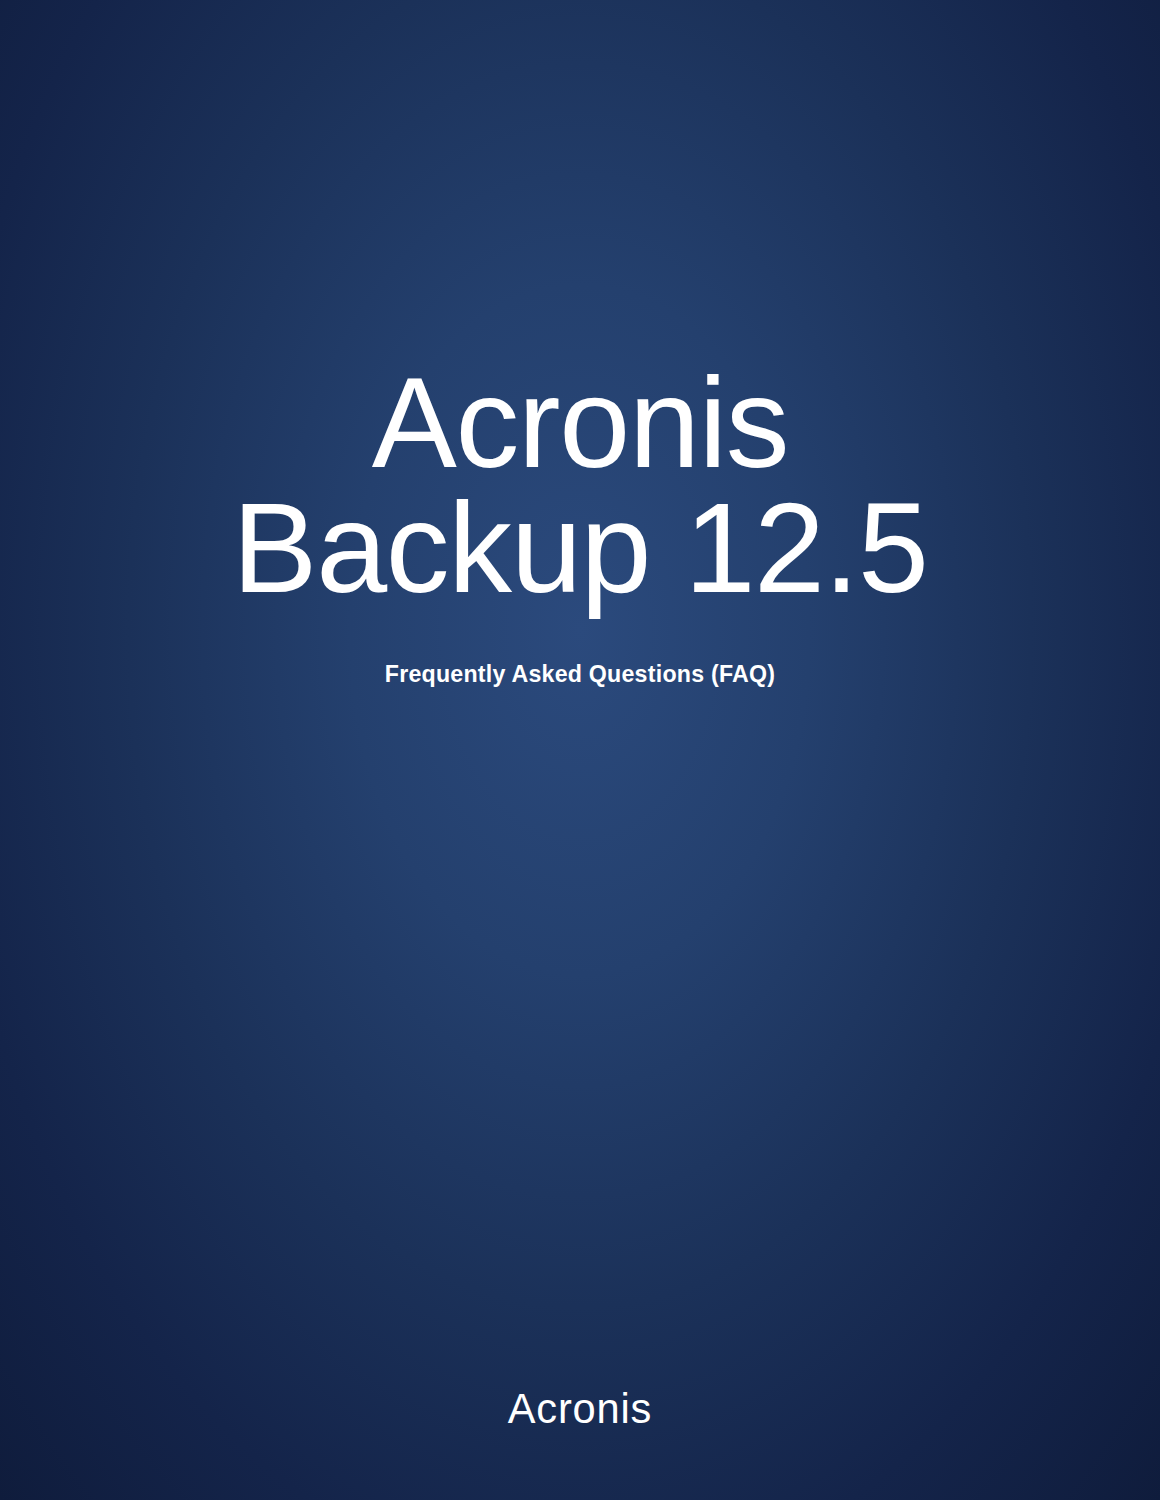Acronis Backup 12.5
Frequently Asked Questions (FAQ)
Acronis